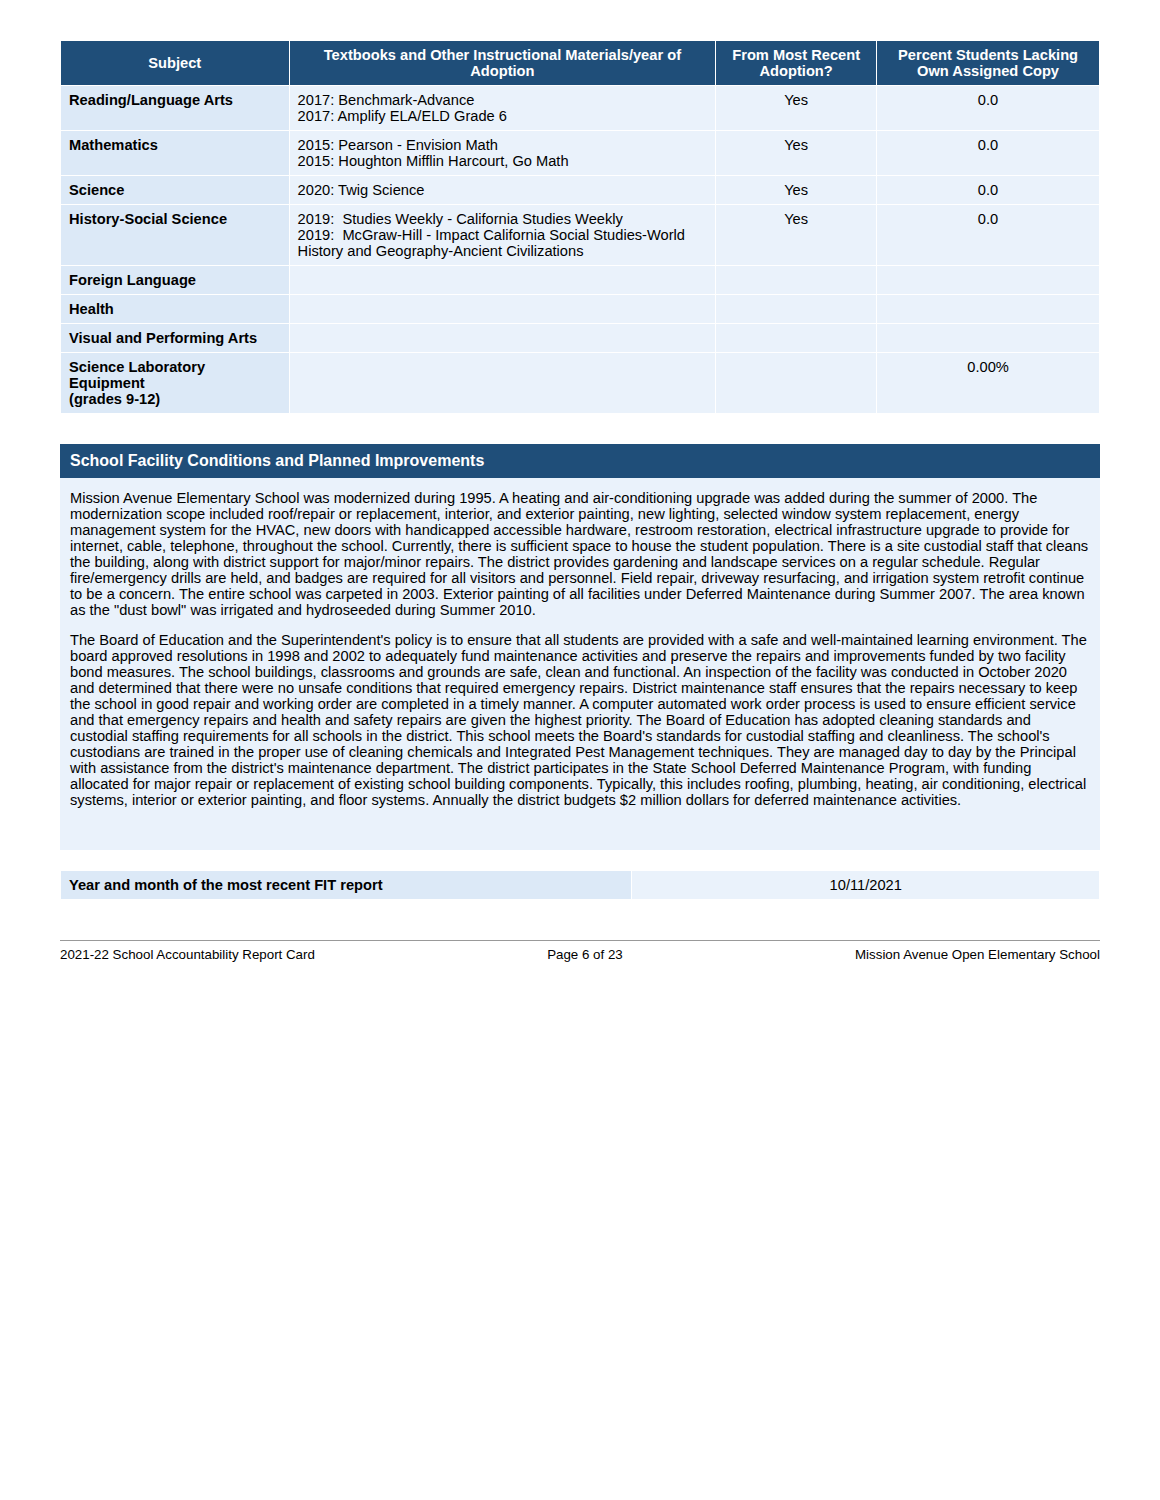| Subject | Textbooks and Other Instructional Materials/year of Adoption | From Most Recent Adoption? | Percent Students Lacking Own Assigned Copy |
| --- | --- | --- | --- |
| Reading/Language Arts | 2017: Benchmark-Advance 2017: Amplify ELA/ELD Grade 6 | Yes | 0.0 |
| Mathematics | 2015: Pearson - Envision Math 2015: Houghton Mifflin Harcourt, Go Math | Yes | 0.0 |
| Science | 2020: Twig Science | Yes | 0.0 |
| History-Social Science | 2019: Studies Weekly - California Studies Weekly 2019: McGraw-Hill - Impact California Social Studies-World History and Geography-Ancient Civilizations | Yes | 0.0 |
| Foreign Language | | | |
| Health | | | |
| Visual and Performing Arts | | | |
| Science Laboratory Equipment (grades 9-12) | | | 0.00% |
School Facility Conditions and Planned Improvements
Mission Avenue Elementary School was modernized during 1995. A heating and air-conditioning upgrade was added during the summer of 2000. The modernization scope included roof/repair or replacement, interior, and exterior painting, new lighting, selected window system replacement, energy management system for the HVAC, new doors with handicapped accessible hardware, restroom restoration, electrical infrastructure upgrade to provide for internet, cable, telephone, throughout the school. Currently, there is sufficient space to house the student population. There is a site custodial staff that cleans the building, along with district support for major/minor repairs. The district provides gardening and landscape services on a regular schedule. Regular fire/emergency drills are held, and badges are required for all visitors and personnel. Field repair, driveway resurfacing, and irrigation system retrofit continue to be a concern. The entire school was carpeted in 2003. Exterior painting of all facilities under Deferred Maintenance during Summer 2007. The area known as the "dust bowl" was irrigated and hydroseeded during Summer 2010.
The Board of Education and the Superintendent's policy is to ensure that all students are provided with a safe and well-maintained learning environment. The board approved resolutions in 1998 and 2002 to adequately fund maintenance activities and preserve the repairs and improvements funded by two facility bond measures. The school buildings, classrooms and grounds are safe, clean and functional. An inspection of the facility was conducted in October 2020 and determined that there were no unsafe conditions that required emergency repairs. District maintenance staff ensures that the repairs necessary to keep the school in good repair and working order are completed in a timely manner. A computer automated work order process is used to ensure efficient service and that emergency repairs and health and safety repairs are given the highest priority. The Board of Education has adopted cleaning standards and custodial staffing requirements for all schools in the district. This school meets the Board's standards for custodial staffing and cleanliness. The school's custodians are trained in the proper use of cleaning chemicals and Integrated Pest Management techniques. They are managed day to day by the Principal with assistance from the district's maintenance department. The district participates in the State School Deferred Maintenance Program, with funding allocated for major repair or replacement of existing school building components. Typically, this includes roofing, plumbing, heating, air conditioning, electrical systems, interior or exterior painting, and floor systems. Annually the district budgets $2 million dollars for deferred maintenance activities.
| Year and month of the most recent FIT report | 10/11/2021 |
2021-22 School Accountability Report Card Page 6 of 23 Mission Avenue Open Elementary School